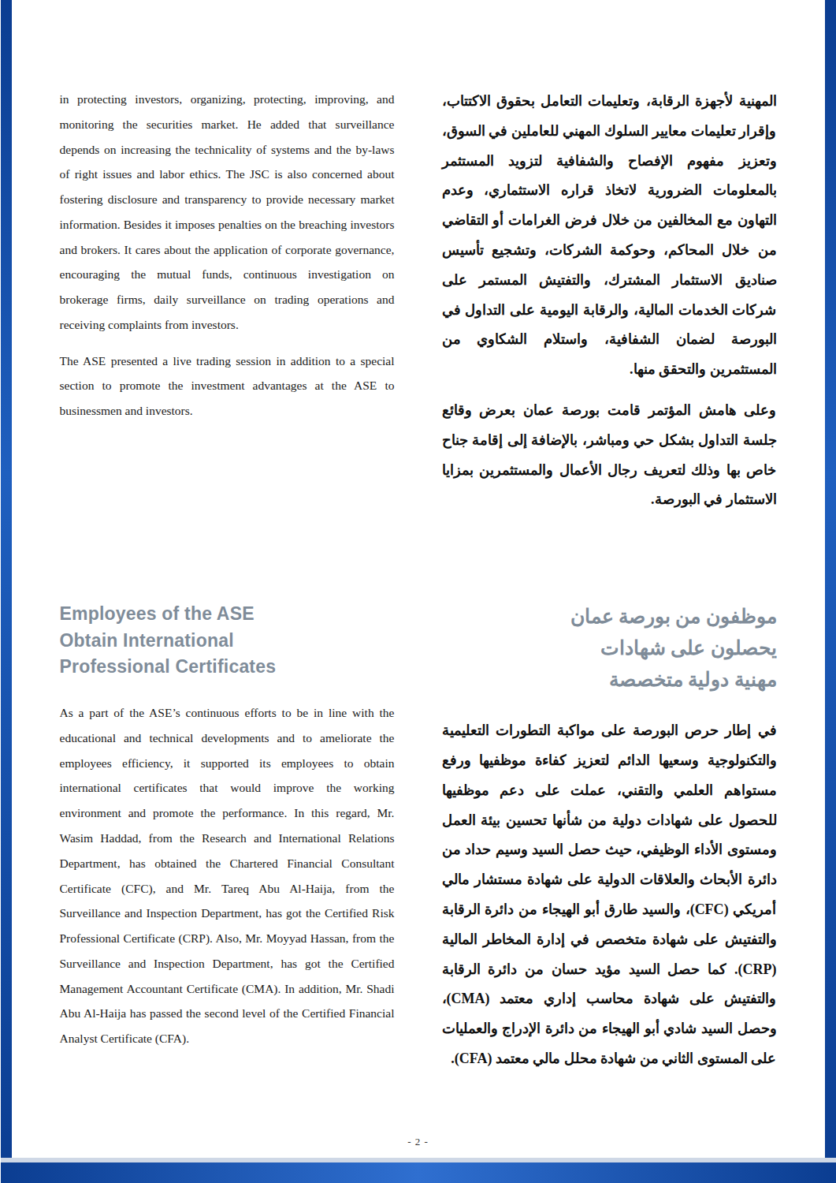in protecting investors, organizing, protecting, improving, and monitoring the securities market. He added that surveillance depends on increasing the technicality of systems and the by-laws of right issues and labor ethics. The JSC is also concerned about fostering disclosure and transparency to provide necessary market information. Besides it imposes penalties on the breaching investors and brokers. It cares about the application of corporate governance, encouraging the mutual funds, continuous investigation on brokerage firms, daily surveillance on trading operations and receiving complaints from investors.
The ASE presented a live trading session in addition to a special section to promote the investment advantages at the ASE to businessmen and investors.
المهنية لأجهزة الرقابة، وتعليمات التعامل بحقوق الاكتتاب، وإقرار تعليمات معايير السلوك المهني للعاملين في السوق، وتعزيز مفهوم الإفصاح والشفافية لتزويد المستثمر بالمعلومات الضرورية لاتخاذ قراره الاستثماري، وعدم التهاون مع المخالفين من خلال فرض الغرامات أو التقاضي من خلال المحاكم، وحوكمة الشركات، وتشجيع تأسيس صناديق الاستثمار المشترك، والتفتيش المستمر على شركات الخدمات المالية، والرقابة اليومية على التداول في البورصة لضمان الشفافية، واستلام الشكاوي من المستثمرين والتحقق منها.
وعلى هامش المؤتمر قامت بورصة عمان بعرض وقائع جلسة التداول بشكل حي ومباشر، بالإضافة إلى إقامة جناح خاص بها وذلك لتعريف رجال الأعمال والمستثمرين بمزايا الاستثمار في البورصة.
Employees of the ASE
Obtain International
Professional Certificates
As a part of the ASE’s continuous efforts to be in line with the educational and technical developments and to ameliorate the employees efficiency, it supported its employees to obtain international certificates that would improve the working environment and promote the performance. In this regard, Mr. Wasim Haddad, from the Research and International Relations Department, has obtained the Chartered Financial Consultant Certificate (CFC), and Mr. Tareq Abu Al-Haija, from the Surveillance and Inspection Department, has got the Certified Risk Professional Certificate (CRP). Also, Mr. Moyyad Hassan, from the Surveillance and Inspection Department, has got the Certified Management Accountant Certificate (CMA). In addition, Mr. Shadi Abu Al-Haija has passed the second level of the Certified Financial Analyst Certificate (CFA).
موظفون من بورصة عمان
يحصلون على شهادات
مهنية دولية متخصصة
في إطار حرص البورصة على مواكبة التطورات التعليمية والتكنولوجية وسعيها الدائم لتعزيز كفاءة موظفيها ورفع مستواهم العلمي والتقني، عملت على دعم موظفيها للحصول على شهادات دولية من شأنها تحسين بيئة العمل ومستوى الأداء الوظيفي، حيث حصل السيد وسيم حداد من دائرة الأبحاث والعلاقات الدولية على شهادة مستشار مالي أمريكي (CFC)، والسيد طارق أبو الهيجاء من دائرة الرقابة والتفتيش على شهادة متخصص في إدارة المخاطر المالية (CRP). كما حصل السيد مؤيد حسان من دائرة الرقابة والتفتيش على شهادة محاسب إداري معتمد (CMA)، وحصل السيد شادي أبو الهيجاء من دائرة الإدراج والعمليات على المستوى الثاني من شهادة محلل مالي معتمد (CFA).
- 2 -